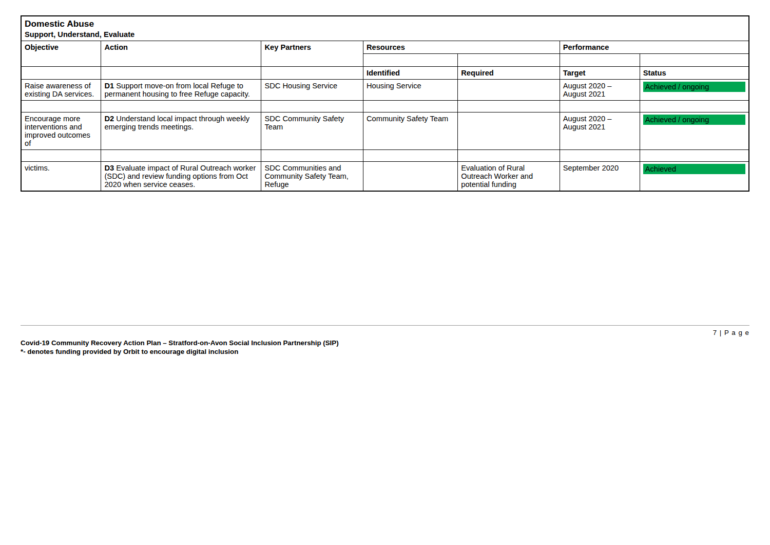| Domestic Abuse Support, Understand, Evaluate |
| Objective | Action | Key Partners | Resources | Performance |
| | | | Identified | Required | Target | Status |
| Raise awareness of existing DA services. | D1 Support move-on from local Refuge to permanent housing to free Refuge capacity. | SDC Housing Service | Housing Service | | August 2020 – August 2021 | Achieved / ongoing |
| Encourage more interventions and improved outcomes of | D2 Understand local impact through weekly emerging trends meetings. | SDC Community Safety Team | Community Safety Team | | August 2020 – August 2021 | Achieved / ongoing |
| victims. | D3 Evaluate impact of Rural Outreach worker (SDC) and review funding options from Oct 2020 when service ceases. | SDC Communities and Community Safety Team, Refuge | | Evaluation of Rural Outreach Worker and potential funding | September 2020 | Achieved |
7 | P a g e
Covid-19 Community Recovery Action Plan – Stratford-on-Avon Social Inclusion Partnership (SIP)
*- denotes funding provided by Orbit to encourage digital inclusion